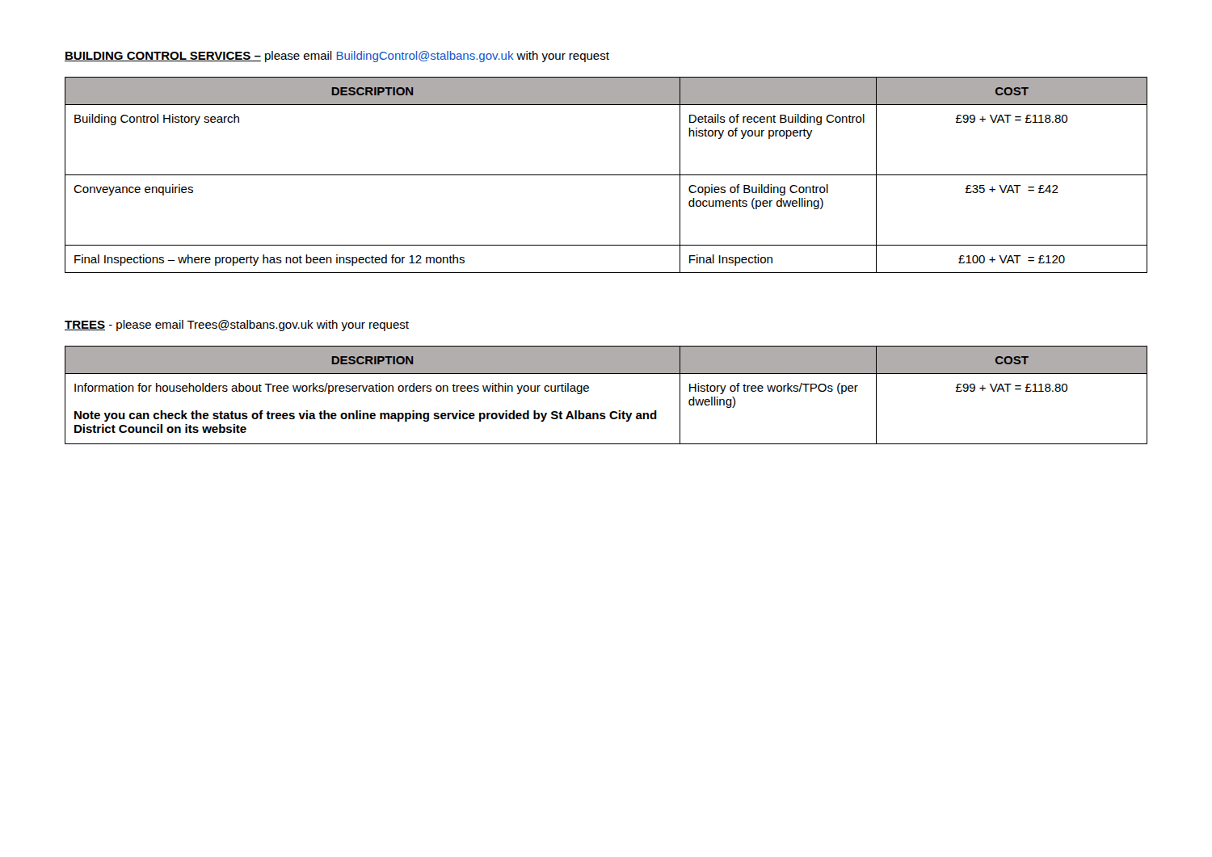BUILDING CONTROL SERVICES – please email BuildingControl@stalbans.gov.uk with your request
| DESCRIPTION | | COST |
| --- | --- | --- |
| Building Control History search | Details of recent Building Control history of your property | £99 + VAT = £118.80 |
| Conveyance enquiries | Copies of Building Control documents (per dwelling) | £35 + VAT = £42 |
| Final Inspections – where property has not been inspected for 12 months | Final Inspection | £100 + VAT = £120 |
TREES - please email Trees@stalbans.gov.uk with your request
| DESCRIPTION | | COST |
| --- | --- | --- |
| Information for householders about Tree works/preservation orders on trees within your curtilage Note you can check the status of trees via the online mapping service provided by St Albans City and District Council on its website | History of tree works/TPOs (per dwelling) | £99 + VAT = £118.80 |